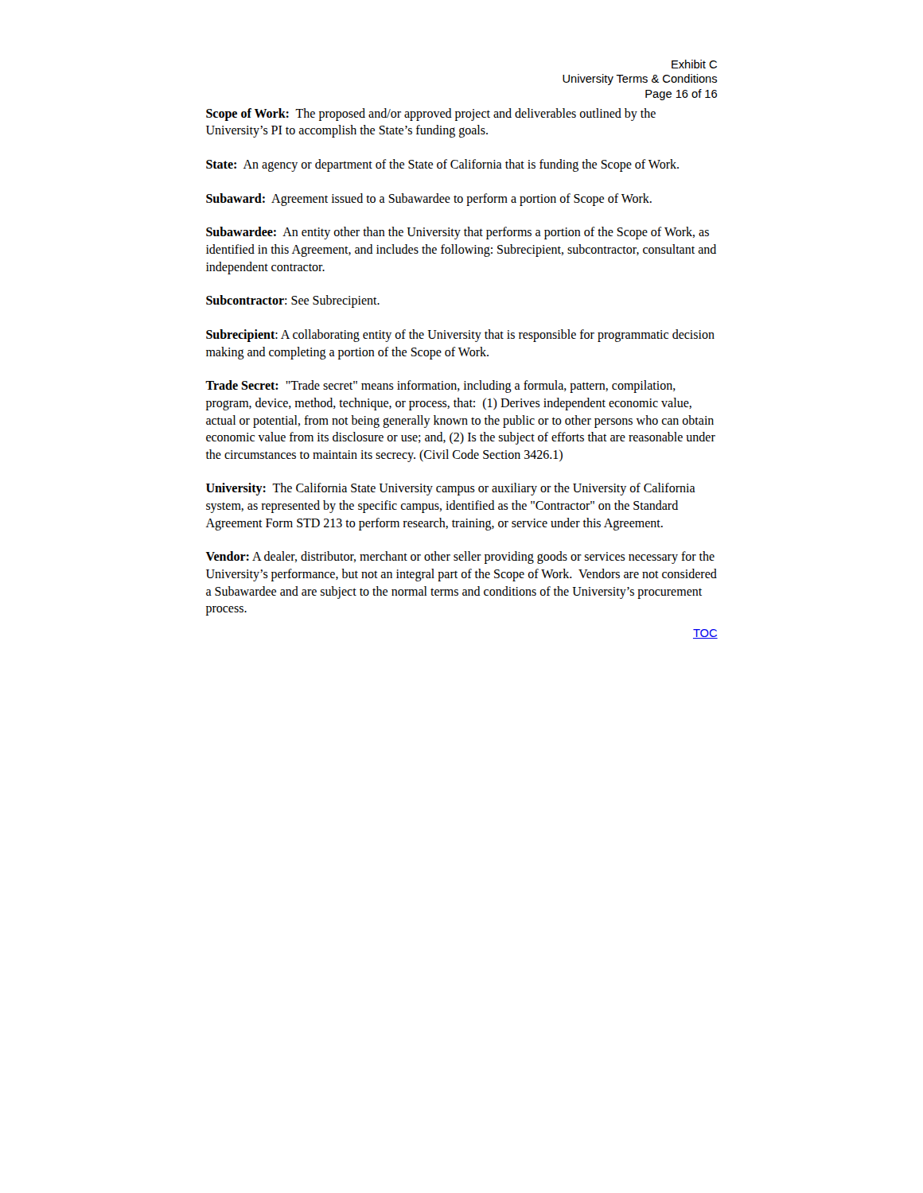Exhibit C
University Terms & Conditions
Page 16 of 16
Scope of Work: The proposed and/or approved project and deliverables outlined by the University’s PI to accomplish the State’s funding goals.
State: An agency or department of the State of California that is funding the Scope of Work.
Subaward: Agreement issued to a Subawardee to perform a portion of Scope of Work.
Subawardee: An entity other than the University that performs a portion of the Scope of Work, as identified in this Agreement, and includes the following: Subrecipient, subcontractor, consultant and independent contractor.
Subcontractor: See Subrecipient.
Subrecipient: A collaborating entity of the University that is responsible for programmatic decision making and completing a portion of the Scope of Work.
Trade Secret: "Trade secret" means information, including a formula, pattern, compilation, program, device, method, technique, or process, that: (1) Derives independent economic value, actual or potential, from not being generally known to the public or to other persons who can obtain economic value from its disclosure or use; and, (2) Is the subject of efforts that are reasonable under the circumstances to maintain its secrecy. (Civil Code Section 3426.1)
University: The California State University campus or auxiliary or the University of California system, as represented by the specific campus, identified as the "Contractor" on the Standard Agreement Form STD 213 to perform research, training, or service under this Agreement.
Vendor: A dealer, distributor, merchant or other seller providing goods or services necessary for the University’s performance, but not an integral part of the Scope of Work. Vendors are not considered a Subawardee and are subject to the normal terms and conditions of the University’s procurement process.
TOC